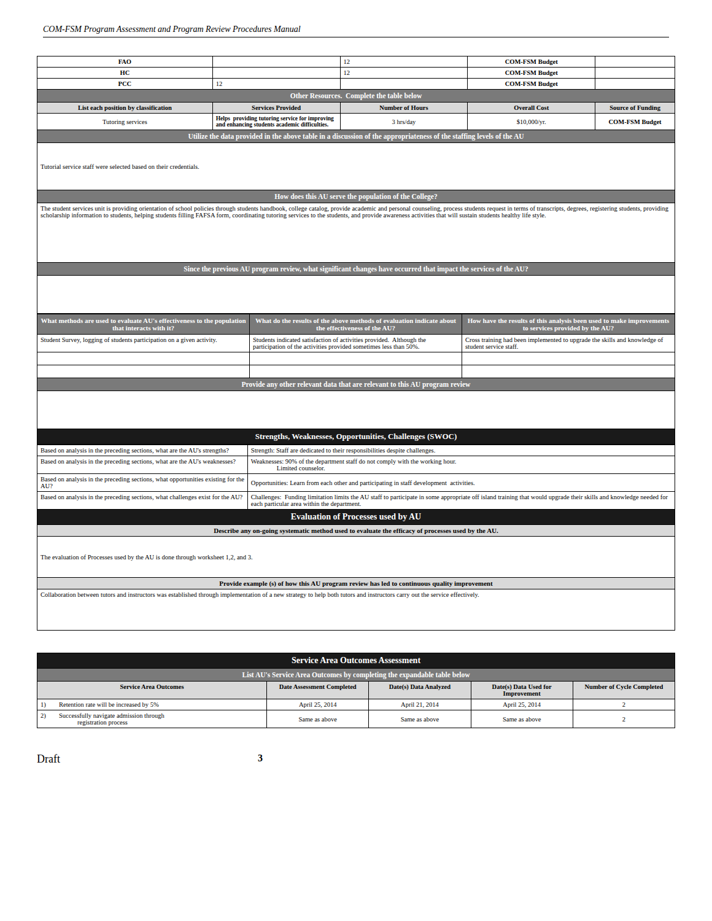COM-FSM Program Assessment and Program Review Procedures Manual
| FAO | | 12 | COM-FSM Budget | |
| HC | | 12 | COM-FSM Budget | |
| PCC | 12 | | COM-FSM Budget | |
| Other Resources. Complete the table below |
| List each position by classification | Services Provided | Number of Hours | Overall Cost | Source of Funding |
| Tutoring services | Helps providing tutoring service for improving and enhancing students academic difficulties. | 3 hrs/day | $10,000/yr. | COM-FSM Budget |
| Utilize the data provided in the above table in a discussion of the appropriateness of the staffing levels of the AU |
| Tutorial service staff were selected based on their credentials. |
| How does this AU serve the population of the College? |
| The student services unit is providing orientation of school policies through students handbook, college catalog, provide academic and personal counseling, process students request in terms of transcripts, degrees, registering students, providing scholarship information to students, helping students filling FAFSA form, coordinating tutoring services to the students, and provide awareness activities that will sustain students healthy life style. |
| Since the previous AU program review, what significant changes have occurred that impact the services of the AU? |
| What methods are used to evaluate AU's effectiveness to the population that interacts with it? | What do the results of the above methods of evaluation indicate about the effectiveness of the AU? | How have the results of this analysis been used to make improvements to services provided by the AU? |
| Student Survey, logging of students participation on a given activity. | Students indicated satisfaction of activities provided. Although the participation of the activities provided sometimes less than 50%. | Cross training had been implemented to upgrade the skills and knowledge of student service staff. |
| Provide any other relevant data that are relevant to this AU program review |
| Strengths, Weaknesses, Opportunities, Challenges (SWOC) |
| Based on analysis in the preceding sections, what are the AU's strengths? | Strength: Staff are dedicated to their responsibilities despite challenges. |
| Based on analysis in the preceding sections, what are the AU's weaknesses? | Weaknesses: 90% of the department staff do not comply with the working hour. Limited counselor. |
| Based on analysis in the preceding sections, what opportunities existing for the AU? | Opportunities: Learn from each other and participating in staff development activities. |
| Based on analysis in the preceding sections, what challenges exist for the AU? | Challenges: Funding limitation limits the AU staff to participate in some appropriate off island training that would upgrade their skills and knowledge needed for each particular area within the department. |
| Evaluation of Processes used by AU |
| Describe any on-going systematic method used to evaluate the efficacy of processes used by the AU. |
| The evaluation of Processes used by the AU is done through worksheet 1,2, and 3. |
| Provide example (s) of how this AU program review has led to continuous quality improvement |
| Collaboration between tutors and instructors was established through implementation of a new strategy to help both tutors and instructors carry out the service effectively. |
| Service Area Outcomes Assessment |
| List AU's Service Area Outcomes by completing the expandable table below |
| Service Area Outcomes | Date Assessment Completed | Date(s) Data Analyzed | Date(s) Data Used for Improvement | Number of Cycle Completed |
| 1) Retention rate will be increased by 5% | April 25, 2014 | April 21, 2014 | April 25, 2014 | 2 |
| 2) Successfully navigate admission through registration process | Same as above | Same as above | Same as above | 2 |
Draft 3